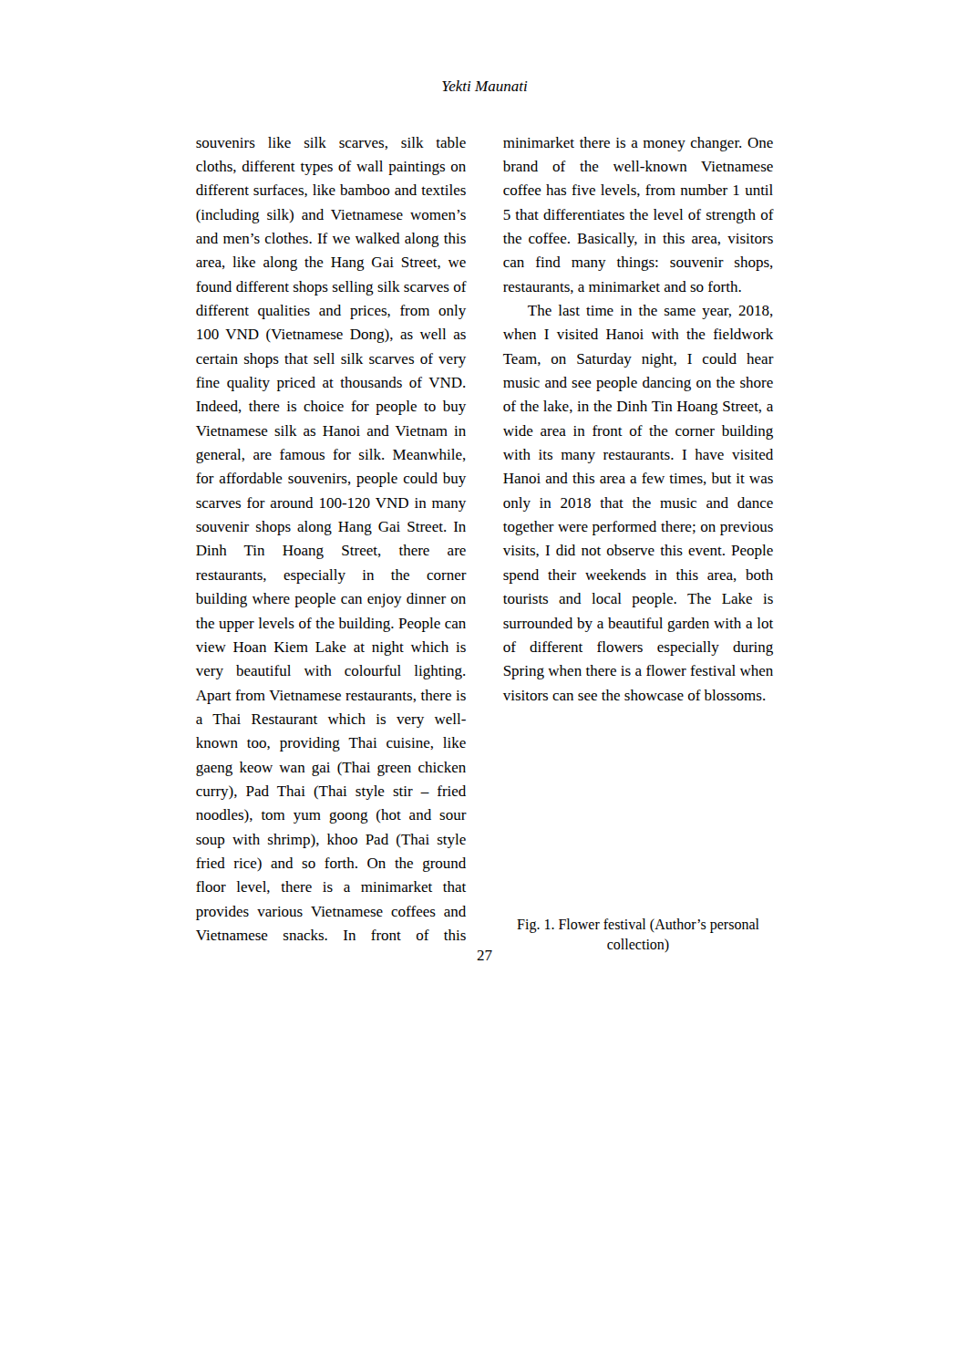Yekti Maunati
souvenirs like silk scarves, silk table cloths, different types of wall paintings on different surfaces, like bamboo and textiles (including silk) and Vietnamese women’s and men’s clothes. If we walked along this area, like along the Hang Gai Street, we found different shops selling silk scarves of different qualities and prices, from only 100 VND (Vietnamese Dong), as well as certain shops that sell silk scarves of very fine quality priced at thousands of VND. Indeed, there is choice for people to buy Vietnamese silk as Hanoi and Vietnam in general, are famous for silk. Meanwhile, for affordable souvenirs, people could buy scarves for around 100-120 VND in many souvenir shops along Hang Gai Street. In Dinh Tin Hoang Street, there are restaurants, especially in the corner building where people can enjoy dinner on the upper levels of the building. People can view Hoan Kiem Lake at night which is very beautiful with colourful lighting. Apart from Vietnamese restaurants, there is a Thai Restaurant which is very well-known too, providing Thai cuisine, like gaeng keow wan gai (Thai green chicken curry), Pad Thai (Thai style stir – fried noodles), tom yum goong (hot and sour soup with shrimp), khoo Pad (Thai style fried rice) and so forth. On the ground floor level, there is a minimarket that provides various Vietnamese coffees and Vietnamese snacks. In front of this minimarket there is a money changer. One brand of the well-known Vietnamese coffee has five levels, from number 1 until 5 that differentiates the level of strength of the coffee. Basically, in this area, visitors can find many things: souvenir shops, restaurants, a minimarket and so forth.
The last time in the same year, 2018, when I visited Hanoi with the fieldwork Team, on Saturday night, I could hear music and see people dancing on the shore of the lake, in the Dinh Tin Hoang Street, a wide area in front of the corner building with its many restaurants. I have visited Hanoi and this area a few times, but it was only in 2018 that the music and dance together were performed there; on previous visits, I did not observe this event. People spend their weekends in this area, both tourists and local people. The Lake is surrounded by a beautiful garden with a lot of different flowers especially during Spring when there is a flower festival when visitors can see the showcase of blossoms.
Fig. 1. Flower festival (Author’s personal collection)
27